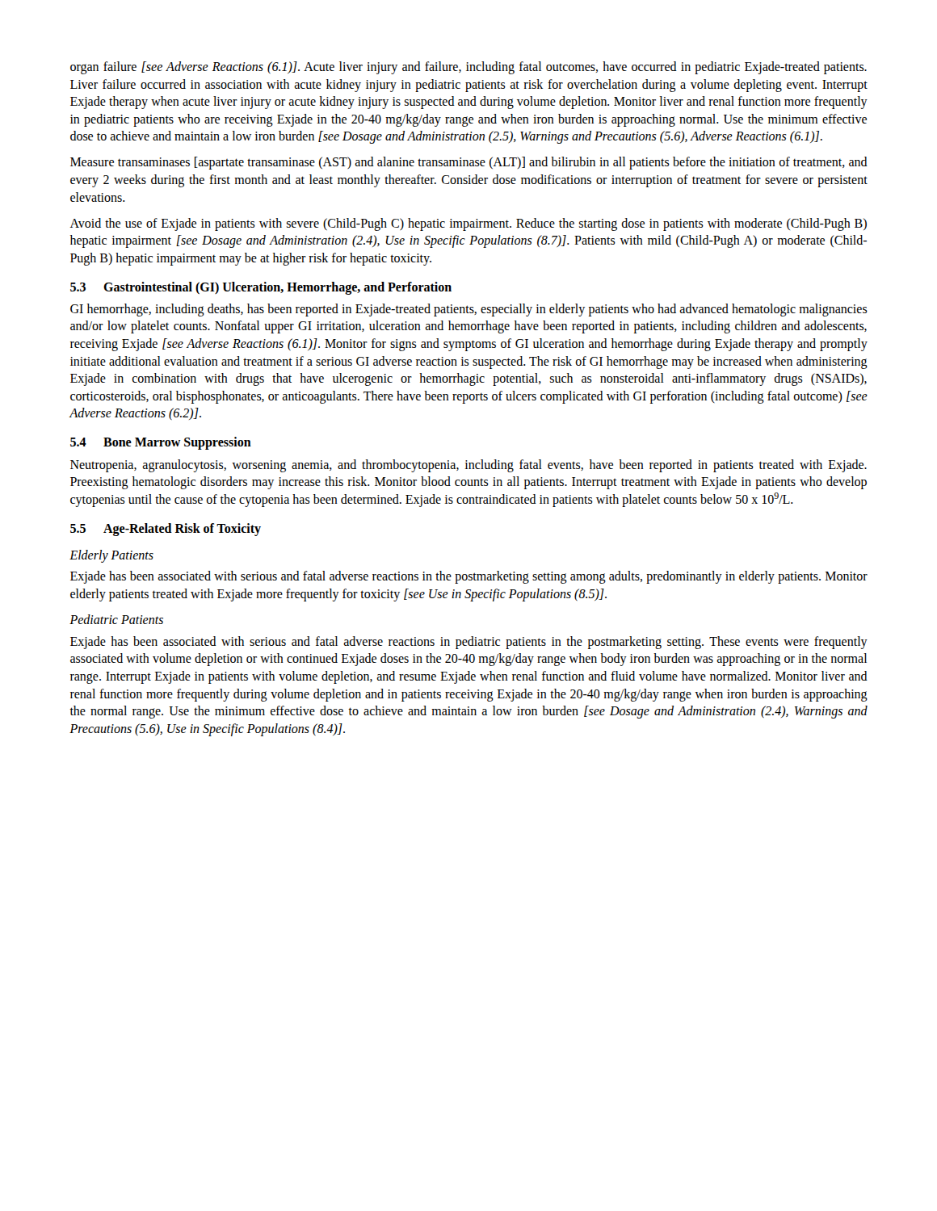organ failure [see Adverse Reactions (6.1)]. Acute liver injury and failure, including fatal outcomes, have occurred in pediatric Exjade-treated patients. Liver failure occurred in association with acute kidney injury in pediatric patients at risk for overchelation during a volume depleting event. Interrupt Exjade therapy when acute liver injury or acute kidney injury is suspected and during volume depletion. Monitor liver and renal function more frequently in pediatric patients who are receiving Exjade in the 20-40 mg/kg/day range and when iron burden is approaching normal. Use the minimum effective dose to achieve and maintain a low iron burden [see Dosage and Administration (2.5), Warnings and Precautions (5.6), Adverse Reactions (6.1)].
Measure transaminases [aspartate transaminase (AST) and alanine transaminase (ALT)] and bilirubin in all patients before the initiation of treatment, and every 2 weeks during the first month and at least monthly thereafter. Consider dose modifications or interruption of treatment for severe or persistent elevations.
Avoid the use of Exjade in patients with severe (Child-Pugh C) hepatic impairment. Reduce the starting dose in patients with moderate (Child-Pugh B) hepatic impairment [see Dosage and Administration (2.4), Use in Specific Populations (8.7)]. Patients with mild (Child-Pugh A) or moderate (Child-Pugh B) hepatic impairment may be at higher risk for hepatic toxicity.
5.3 Gastrointestinal (GI) Ulceration, Hemorrhage, and Perforation
GI hemorrhage, including deaths, has been reported in Exjade-treated patients, especially in elderly patients who had advanced hematologic malignancies and/or low platelet counts. Nonfatal upper GI irritation, ulceration and hemorrhage have been reported in patients, including children and adolescents, receiving Exjade [see Adverse Reactions (6.1)]. Monitor for signs and symptoms of GI ulceration and hemorrhage during Exjade therapy and promptly initiate additional evaluation and treatment if a serious GI adverse reaction is suspected. The risk of GI hemorrhage may be increased when administering Exjade in combination with drugs that have ulcerogenic or hemorrhagic potential, such as nonsteroidal anti-inflammatory drugs (NSAIDs), corticosteroids, oral bisphosphonates, or anticoagulants. There have been reports of ulcers complicated with GI perforation (including fatal outcome) [see Adverse Reactions (6.2)].
5.4 Bone Marrow Suppression
Neutropenia, agranulocytosis, worsening anemia, and thrombocytopenia, including fatal events, have been reported in patients treated with Exjade. Preexisting hematologic disorders may increase this risk. Monitor blood counts in all patients. Interrupt treatment with Exjade in patients who develop cytopenias until the cause of the cytopenia has been determined. Exjade is contraindicated in patients with platelet counts below 50 x 109/L.
5.5 Age-Related Risk of Toxicity
Elderly Patients
Exjade has been associated with serious and fatal adverse reactions in the postmarketing setting among adults, predominantly in elderly patients. Monitor elderly patients treated with Exjade more frequently for toxicity [see Use in Specific Populations (8.5)].
Pediatric Patients
Exjade has been associated with serious and fatal adverse reactions in pediatric patients in the postmarketing setting. These events were frequently associated with volume depletion or with continued Exjade doses in the 20-40 mg/kg/day range when body iron burden was approaching or in the normal range. Interrupt Exjade in patients with volume depletion, and resume Exjade when renal function and fluid volume have normalized. Monitor liver and renal function more frequently during volume depletion and in patients receiving Exjade in the 20-40 mg/kg/day range when iron burden is approaching the normal range. Use the minimum effective dose to achieve and maintain a low iron burden [see Dosage and Administration (2.4), Warnings and Precautions (5.6), Use in Specific Populations (8.4)].